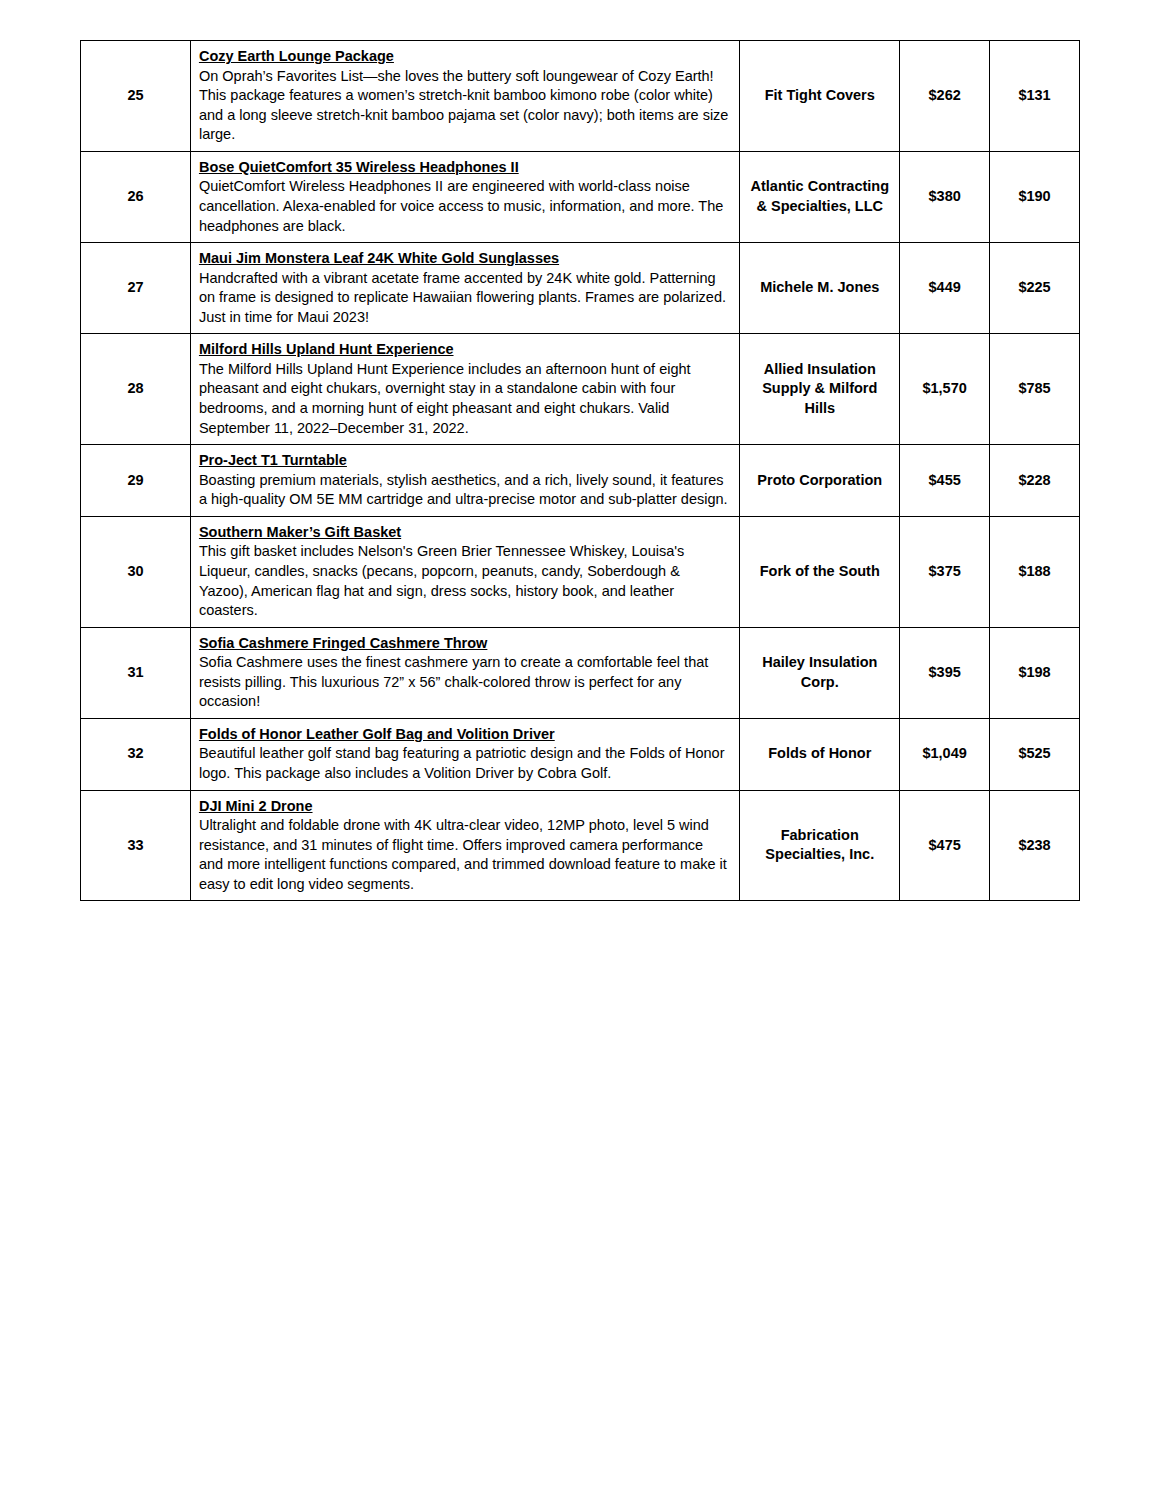| 25 | Cozy Earth Lounge Package On Oprah’s Favorites List—she loves the buttery soft loungewear of Cozy Earth! This package features a women’s stretch-knit bamboo kimono robe (color white) and a long sleeve stretch-knit bamboo pajama set (color navy); both items are size large. | Fit Tight Covers | $262 | $131 |
| 26 | Bose QuietComfort 35 Wireless Headphones II QuietComfort Wireless Headphones II are engineered with world-class noise cancellation. Alexa-enabled for voice access to music, information, and more. The headphones are black. | Atlantic Contracting & Specialties, LLC | $380 | $190 |
| 27 | Maui Jim Monstera Leaf 24K White Gold Sunglasses Handcrafted with a vibrant acetate frame accented by 24K white gold. Patterning on frame is designed to replicate Hawaiian flowering plants. Frames are polarized. Just in time for Maui 2023! | Michele M. Jones | $449 | $225 |
| 28 | Milford Hills Upland Hunt Experience The Milford Hills Upland Hunt Experience includes an afternoon hunt of eight pheasant and eight chukars, overnight stay in a standalone cabin with four bedrooms, and a morning hunt of eight pheasant and eight chukars. Valid September 11, 2022–December 31, 2022. | Allied Insulation Supply & Milford Hills | $1,570 | $785 |
| 29 | Pro-Ject T1 Turntable Boasting premium materials, stylish aesthetics, and a rich, lively sound, it features a high-quality OM 5E MM cartridge and ultra-precise motor and sub-platter design. | Proto Corporation | $455 | $228 |
| 30 | Southern Maker’s Gift Basket This gift basket includes Nelson's Green Brier Tennessee Whiskey, Louisa's Liqueur, candles, snacks (pecans, popcorn, peanuts, candy, Soberdough & Yazoo), American flag hat and sign, dress socks, history book, and leather coasters. | Fork of the South | $375 | $188 |
| 31 | Sofia Cashmere Fringed Cashmere Throw Sofia Cashmere uses the finest cashmere yarn to create a comfortable feel that resists pilling. This luxurious 72” x 56” chalk-colored throw is perfect for any occasion! | Hailey Insulation Corp. | $395 | $198 |
| 32 | Folds of Honor Leather Golf Bag and Volition Driver Beautiful leather golf stand bag featuring a patriotic design and the Folds of Honor logo. This package also includes a Volition Driver by Cobra Golf. | Folds of Honor | $1,049 | $525 |
| 33 | DJI Mini 2 Drone Ultralight and foldable drone with 4K ultra-clear video, 12MP photo, level 5 wind resistance, and 31 minutes of flight time. Offers improved camera performance and more intelligent functions compared, and trimmed download feature to make it easy to edit long video segments. | Fabrication Specialties, Inc. | $475 | $238 |